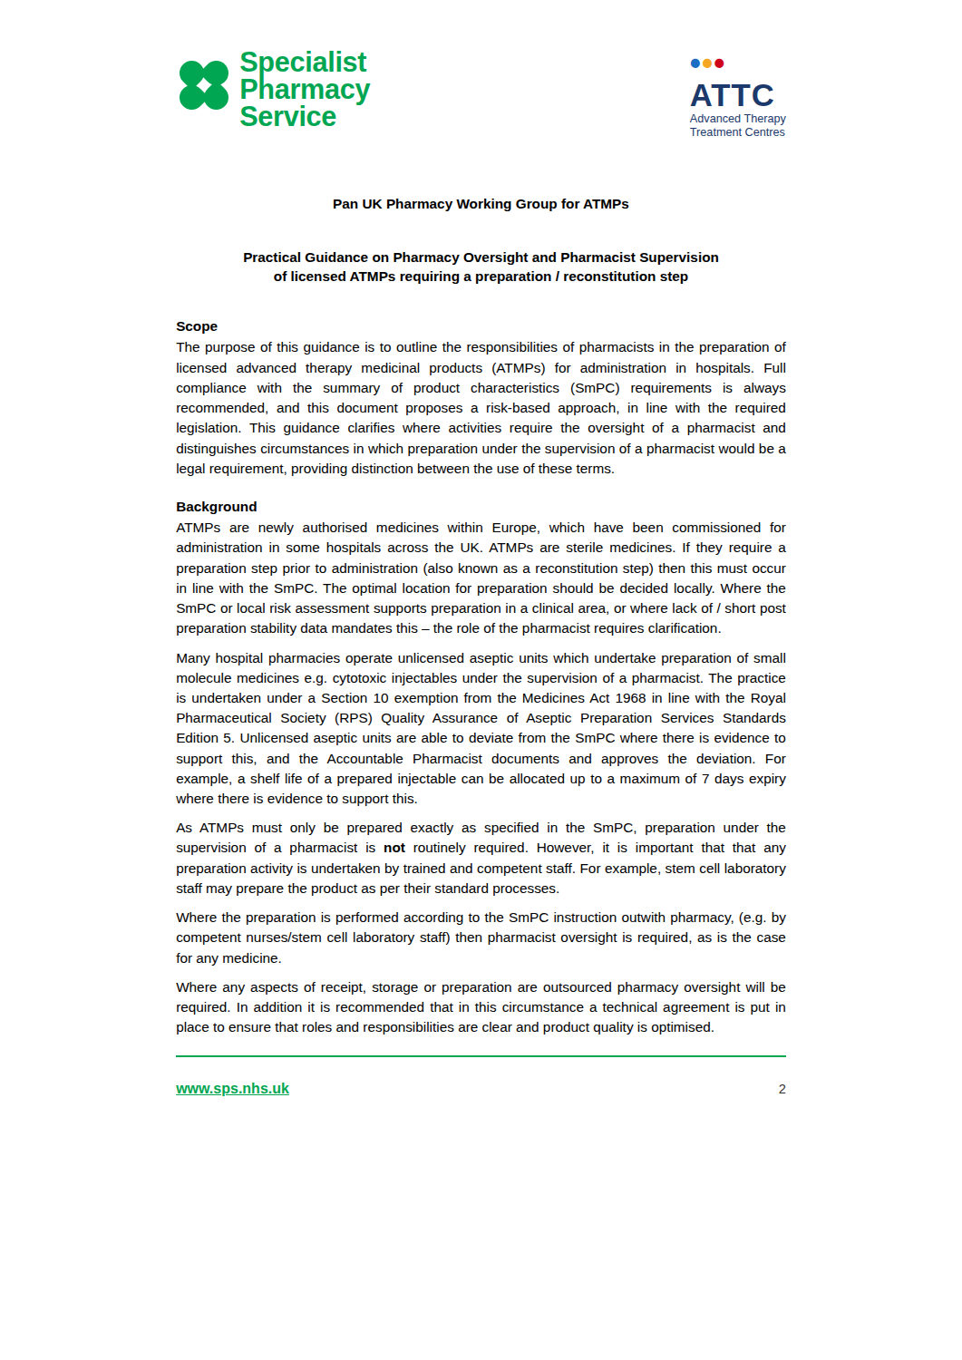Specialist
Pharmacy
Service
•••
ATTC
Advanced Therapy
Treatment Centres
Pan UK Pharmacy Working Group for ATMPs
Practical Guidance on Pharmacy Oversight and Pharmacist Supervision
of licensed ATMPs requiring a preparation / reconstitution step
Scope
The purpose of this guidance is to outline the responsibilities of pharmacists in the preparation of licensed advanced therapy medicinal products (ATMPs) for administration in hospitals. Full compliance with the summary of product characteristics (SmPC) requirements is always recommended, and this document proposes a risk-based approach, in line with the required legislation. This guidance clarifies where activities require the oversight of a pharmacist and distinguishes circumstances in which preparation under the supervision of a pharmacist would be a legal requirement, providing distinction between the use of these terms.
Background
ATMPs are newly authorised medicines within Europe, which have been commissioned for administration in some hospitals across the UK. ATMPs are sterile medicines. If they require a preparation step prior to administration (also known as a reconstitution step) then this must occur in line with the SmPC. The optimal location for preparation should be decided locally. Where the SmPC or local risk assessment supports preparation in a clinical area, or where lack of / short post preparation stability data mandates this – the role of the pharmacist requires clarification.
Many hospital pharmacies operate unlicensed aseptic units which undertake preparation of small molecule medicines e.g. cytotoxic injectables under the supervision of a pharmacist. The practice is undertaken under a Section 10 exemption from the Medicines Act 1968 in line with the Royal Pharmaceutical Society (RPS) Quality Assurance of Aseptic Preparation Services Standards Edition 5. Unlicensed aseptic units are able to deviate from the SmPC where there is evidence to support this, and the Accountable Pharmacist documents and approves the deviation. For example, a shelf life of a prepared injectable can be allocated up to a maximum of 7 days expiry where there is evidence to support this.
As ATMPs must only be prepared exactly as specified in the SmPC, preparation under the supervision of a pharmacist is not routinely required. However, it is important that that any preparation activity is undertaken by trained and competent staff. For example, stem cell laboratory staff may prepare the product as per their standard processes.
Where the preparation is performed according to the SmPC instruction outwith pharmacy, (e.g. by competent nurses/stem cell laboratory staff) then pharmacist oversight is required, as is the case for any medicine.
Where any aspects of receipt, storage or preparation are outsourced pharmacy oversight will be required. In addition it is recommended that in this circumstance a technical agreement is put in place to ensure that roles and responsibilities are clear and product quality is optimised.
www.sps.nhs.uk 2